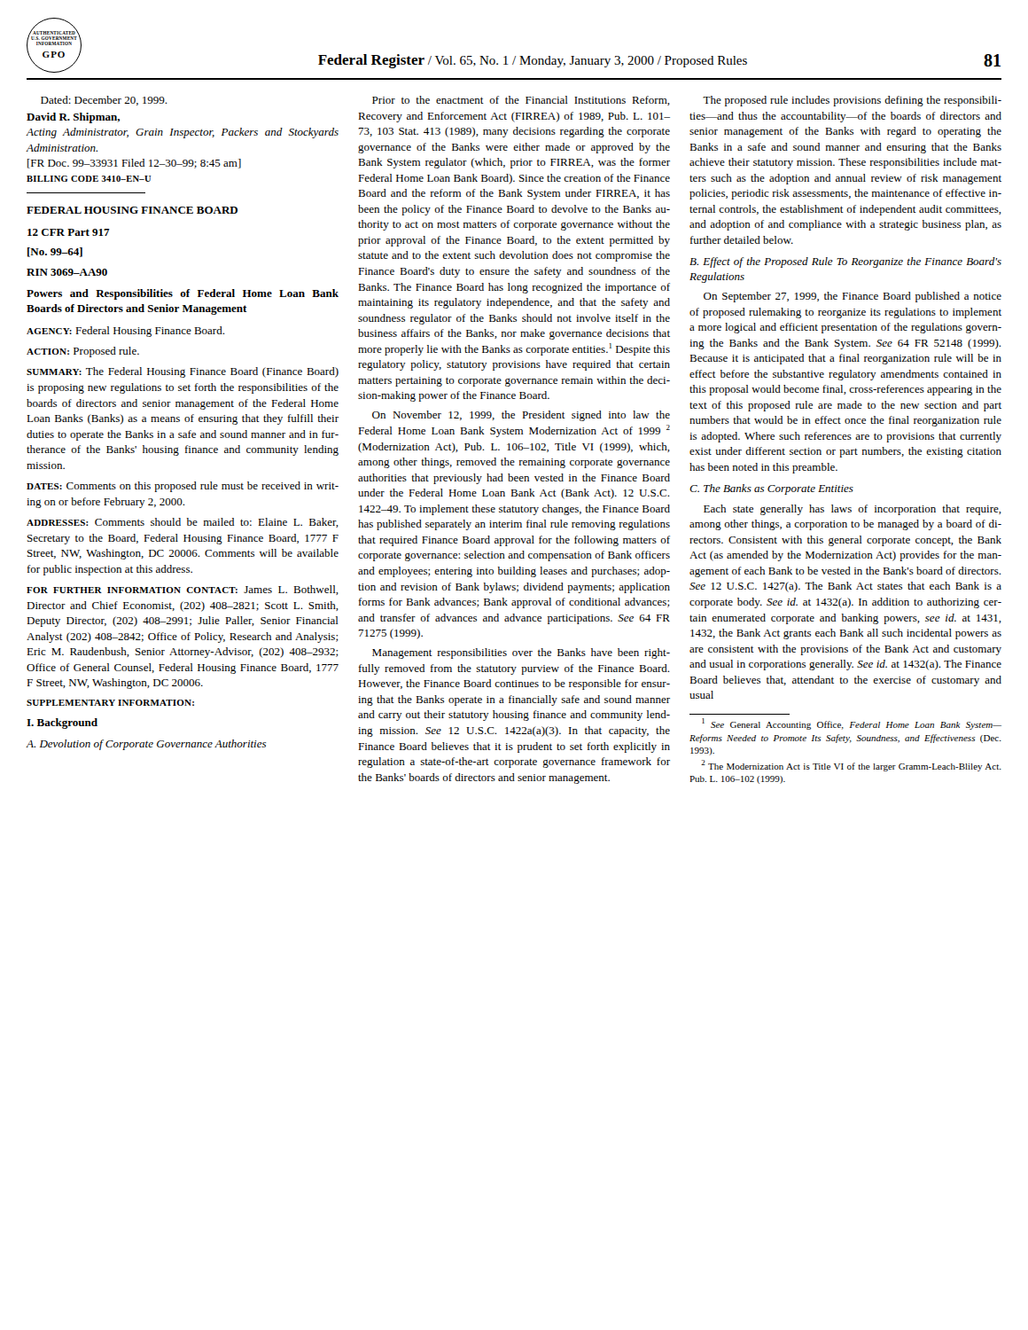Authenticated
U.S. Government
Information
GPO
Federal Register / Vol. 65, No. 1 / Monday, January 3, 2000 / Proposed Rules
81
Dated: December 20, 1999.
David R. Shipman,
Acting Administrator, Grain Inspector, Packers and Stockyards Administration.
[FR Doc. 99–33931 Filed 12–30–99; 8:45 am]
BILLING CODE 3410–EN–U
FEDERAL HOUSING FINANCE BOARD
12 CFR Part 917
[No. 99–64]
RIN 3069–AA90
Powers and Responsibilities of Federal Home Loan Bank Boards of Directors and Senior Management
AGENCY: Federal Housing Finance Board.
ACTION: Proposed rule.
SUMMARY: The Federal Housing Finance Board (Finance Board) is proposing new regulations to set forth the responsibilities of the boards of directors and senior management of the Federal Home Loan Banks (Banks) as a means of ensuring that they fulfill their duties to operate the Banks in a safe and sound manner and in furtherance of the Banks' housing finance and community lending mission.
DATES: Comments on this proposed rule must be received in writing on or before February 2, 2000.
ADDRESSES: Comments should be mailed to: Elaine L. Baker, Secretary to the Board, Federal Housing Finance Board, 1777 F Street, NW, Washington, DC 20006. Comments will be available for public inspection at this address.
FOR FURTHER INFORMATION CONTACT: James L. Bothwell, Director and Chief Economist, (202) 408–2821; Scott L. Smith, Deputy Director, (202) 408–2991; Julie Paller, Senior Financial Analyst (202) 408–2842; Office of Policy, Research and Analysis; Eric M. Raudenbush, Senior Attorney-Advisor, (202) 408–2932; Office of General Counsel, Federal Housing Finance Board, 1777 F Street, NW, Washington, DC 20006.
SUPPLEMENTARY INFORMATION:
I. Background
A. Devolution of Corporate Governance Authorities
Prior to the enactment of the Financial Institutions Reform, Recovery and Enforcement Act (FIRREA) of 1989, Pub. L. 101–73, 103 Stat. 413 (1989), many decisions regarding the corporate governance of the Banks were either made or approved by the Bank System regulator (which, prior to FIRREA, was the former Federal Home Loan Bank Board). Since the creation of the Finance Board and the reform of the Bank System under FIRREA, it has been the policy of the Finance Board to devolve to the Banks authority to act on most matters of corporate governance without the prior approval of the Finance Board, to the extent permitted by statute and to the extent such devolution does not compromise the Finance Board's duty to ensure the safety and soundness of the Banks. The Finance Board has long recognized the importance of maintaining its regulatory independence, and that the safety and soundness regulator of the Banks should not involve itself in the business affairs of the Banks, nor make governance decisions that more properly lie with the Banks as corporate entities.1 Despite this regulatory policy, statutory provisions have required that certain matters pertaining to corporate governance remain within the decision-making power of the Finance Board.
On November 12, 1999, the President signed into law the Federal Home Loan Bank System Modernization Act of 1999 2 (Modernization Act), Pub. L. 106–102, Title VI (1999), which, among other things, removed the remaining corporate governance authorities that previously had been vested in the Finance Board under the Federal Home Loan Bank Act (Bank Act). 12 U.S.C. 1422–49. To implement these statutory changes, the Finance Board has published separately an interim final rule removing regulations that required Finance Board approval for the following matters of corporate governance: selection and compensation of Bank officers and employees; entering into building leases and purchases; adoption and revision of Bank bylaws; dividend payments; application forms for Bank advances; Bank approval of conditional advances; and transfer of advances and advance participations. See 64 FR 71275 (1999).
Management responsibilities over the Banks have been rightfully removed from the statutory purview of the Finance Board. However, the Finance Board continues to be responsible for ensuring that the Banks operate in a financially safe and sound manner and carry out their statutory housing finance and community lending mission. See 12 U.S.C. 1422a(a)(3). In that capacity, the Finance Board believes that it is prudent to set forth explicitly in regulation a state-of-the-art corporate governance framework for the Banks' boards of directors and senior management.
The proposed rule includes provisions defining the responsibilities—and thus the accountability—of the boards of directors and senior management of the Banks with regard to operating the Banks in a safe and sound manner and ensuring that the Banks achieve their statutory mission. These responsibilities include matters such as the adoption and annual review of risk management policies, periodic risk assessments, the maintenance of effective internal controls, the establishment of independent audit committees, and adoption of and compliance with a strategic business plan, as further detailed below.
B. Effect of the Proposed Rule To Reorganize the Finance Board's Regulations
On September 27, 1999, the Finance Board published a notice of proposed rulemaking to reorganize its regulations to implement a more logical and efficient presentation of the regulations governing the Banks and the Bank System. See 64 FR 52148 (1999). Because it is anticipated that a final reorganization rule will be in effect before the substantive regulatory amendments contained in this proposal would become final, cross-references appearing in the text of this proposed rule are made to the new section and part numbers that would be in effect once the final reorganization rule is adopted. Where such references are to provisions that currently exist under different section or part numbers, the existing citation has been noted in this preamble.
C. The Banks as Corporate Entities
Each state generally has laws of incorporation that require, among other things, a corporation to be managed by a board of directors. Consistent with this general corporate concept, the Bank Act (as amended by the Modernization Act) provides for the management of each Bank to be vested in the Bank's board of directors. See 12 U.S.C. 1427(a). The Bank Act states that each Bank is a corporate body. See id. at 1432(a). In addition to authorizing certain enumerated corporate and banking powers, see id. at 1431, 1432, the Bank Act grants each Bank all such incidental powers as are consistent with the provisions of the Bank Act and customary and usual in corporations generally. See id. at 1432(a). The Finance Board believes that, attendant to the exercise of customary and usual
1 See General Accounting Office, Federal Home Loan Bank System—Reforms Needed to Promote Its Safety, Soundness, and Effectiveness (Dec. 1993).
2 The Modernization Act is Title VI of the larger Gramm-Leach-Bliley Act. Pub. L. 106–102 (1999).